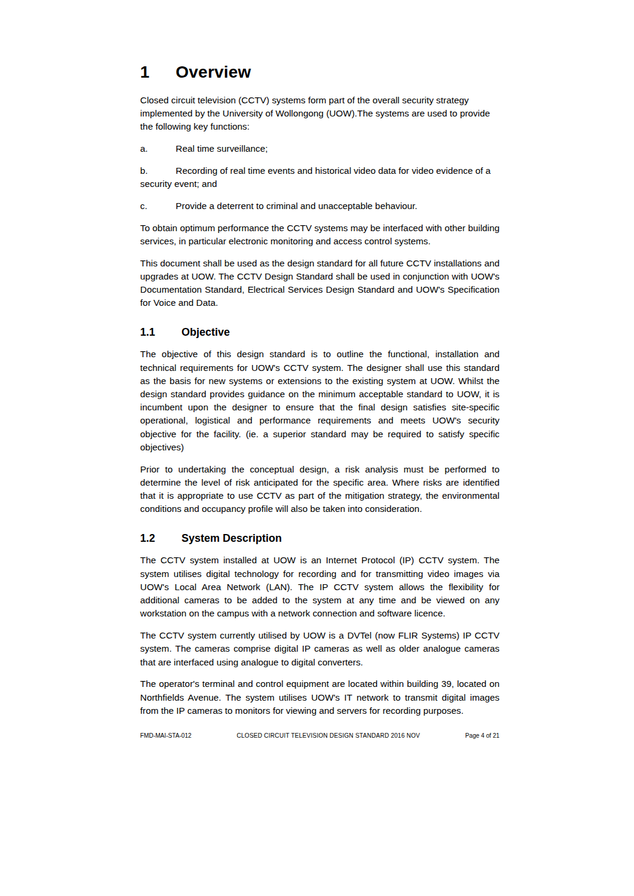1 Overview
Closed circuit television (CCTV) systems form part of the overall security strategy implemented by the University of Wollongong (UOW).The systems are used to provide the following key functions:
a. Real time surveillance;
b. Recording of real time events and historical video data for video evidence of a security event; and
c. Provide a deterrent to criminal and unacceptable behaviour.
To obtain optimum performance the CCTV systems may be interfaced with other building services, in particular electronic monitoring and access control systems.
This document shall be used as the design standard for all future CCTV installations and upgrades at UOW. The CCTV Design Standard shall be used in conjunction with UOW's Documentation Standard, Electrical Services Design Standard and UOW's Specification for Voice and Data.
1.1 Objective
The objective of this design standard is to outline the functional, installation and technical requirements for UOW's CCTV system. The designer shall use this standard as the basis for new systems or extensions to the existing system at UOW. Whilst the design standard provides guidance on the minimum acceptable standard to UOW, it is incumbent upon the designer to ensure that the final design satisfies site-specific operational, logistical and performance requirements and meets UOW's security objective for the facility. (ie. a superior standard may be required to satisfy specific objectives)
Prior to undertaking the conceptual design, a risk analysis must be performed to determine the level of risk anticipated for the specific area. Where risks are identified that it is appropriate to use CCTV as part of the mitigation strategy, the environmental conditions and occupancy profile will also be taken into consideration.
1.2 System Description
The CCTV system installed at UOW is an Internet Protocol (IP) CCTV system. The system utilises digital technology for recording and for transmitting video images via UOW's Local Area Network (LAN). The IP CCTV system allows the flexibility for additional cameras to be added to the system at any time and be viewed on any workstation on the campus with a network connection and software licence.
The CCTV system currently utilised by UOW is a DVTel (now FLIR Systems) IP CCTV system. The cameras comprise digital IP cameras as well as older analogue cameras that are interfaced using analogue to digital converters.
The operator's terminal and control equipment are located within building 39, located on Northfields Avenue. The system utilises UOW's IT network to transmit digital images from the IP cameras to monitors for viewing and servers for recording purposes.
FMD-MAI-STA-012 CLOSED CIRCUIT TELEVISION DESIGN STANDARD 2016 NOV Page 4 of 21